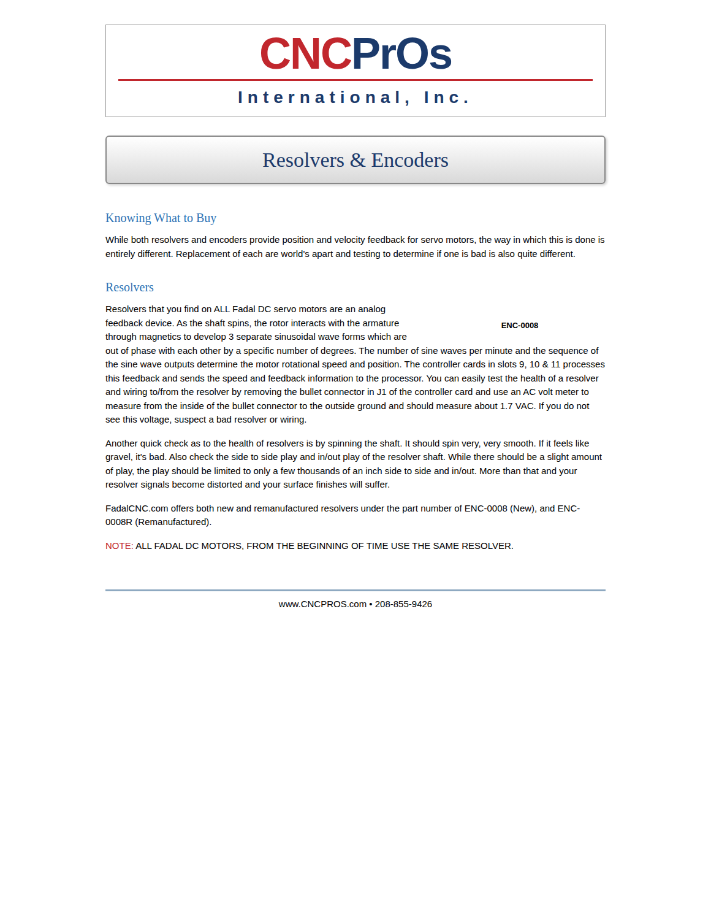CNC PrOs
International, Inc.
Resolvers & Encoders
Knowing What to Buy
While both resolvers and encoders provide position and velocity feedback for servo motors, the way in which this is done is entirely different. Replacement of each are world's apart and testing to determine if one is bad is also quite different.
Resolvers
ENC-0008
Resolvers that you find on ALL Fadal DC servo motors are an analog feedback device. As the shaft spins, the rotor interacts with the armature through magnetics to develop 3 separate sinusoidal wave forms which are out of phase with each other by a specific number of degrees. The number of sine waves per minute and the sequence of the sine wave outputs determine the motor rotational speed and position. The controller cards in slots 9, 10 & 11 processes this feedback and sends the speed and feedback information to the processor. You can easily test the health of a resolver and wiring to/from the resolver by removing the bullet connector in J1 of the controller card and use an AC volt meter to measure from the inside of the bullet connector to the outside ground and should measure about 1.7 VAC. If you do not see this voltage, suspect a bad resolver or wiring.
Another quick check as to the health of resolvers is by spinning the shaft. It should spin very, very smooth. If it feels like gravel, it's bad. Also check the side to side play and in/out play of the resolver shaft. While there should be a slight amount of play, the play should be limited to only a few thousands of an inch side to side and in/out. More than that and your resolver signals become distorted and your surface finishes will suffer.
FadalCNC.com offers both new and remanufactured resolvers under the part number of ENC-0008 (New), and ENC-0008R (Remanufactured).
NOTE: ALL FADAL DC MOTORS, FROM THE BEGINNING OF TIME USE THE SAME RESOLVER.
www.CNCPROS.com • 208-855-9426